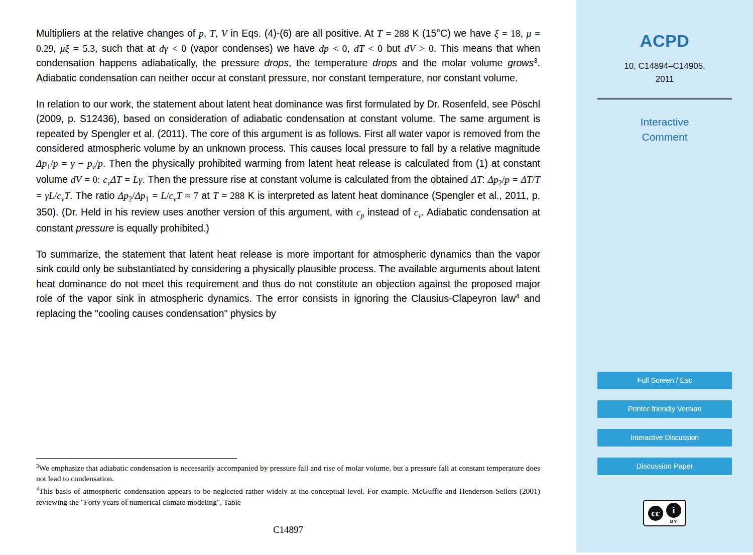Multipliers at the relative changes of p, T, V in Eqs. (4)-(6) are all positive. At T = 288 K (15°C) we have ξ = 18, μ = 0.29, μξ = 5.3, such that at dγ < 0 (vapor condenses) we have dp < 0, dT < 0 but dV > 0. This means that when condensation happens adiabatically, the pressure drops, the temperature drops and the molar volume grows3. Adiabatic condensation can neither occur at constant pressure, nor constant temperature, nor constant volume.
In relation to our work, the statement about latent heat dominance was first formulated by Dr. Rosenfeld, see Pöschl (2009, p. S12436), based on consideration of adiabatic condensation at constant volume. The same argument is repeated by Spengler et al. (2011). The core of this argument is as follows. First all water vapor is removed from the considered atmospheric volume by an unknown process. This causes local pressure to fall by a relative magnitude Δp1/p = γ ≡ pv/p. Then the physically prohibited warming from latent heat release is calculated from (1) at constant volume dV = 0: cvΔT = Lγ. Then the pressure rise at constant volume is calculated from the obtained ΔT: Δp2/p = ΔT/T = γL/cvT. The ratio Δp2/Δp1 = L/cvT ≈ 7 at T = 288 K is interpreted as latent heat dominance (Spengler et al., 2011, p. 350). (Dr. Held in his review uses another version of this argument, with cp instead of cv. Adiabatic condensation at constant pressure is equally prohibited.)
To summarize, the statement that latent heat release is more important for atmospheric dynamics than the vapor sink could only be substantiated by considering a physically plausible process. The available arguments about latent heat dominance do not meet this requirement and thus do not constitute an objection against the proposed major role of the vapor sink in atmospheric dynamics. The error consists in ignoring the Clausius-Clapeyron law4 and replacing the "cooling causes condensation" physics by
3We emphasize that adiabatic condensation is necessarily accompanied by pressure fall and rise of molar volume, but a pressure fall at constant temperature does not lead to condensation.
4This basis of atmospheric condensation appears to be neglected rather widely at the conceptual level. For example, McGuffie and Henderson-Sellers (2001) reviewing the "Forty years of numerical climate modeling", Table
C14897
ACPD
10, C14894–C14905,
2011
Interactive
Comment
Full Screen / Esc Printer-friendly Version Interactive Discussion Discussion Paper
cc
i
BY